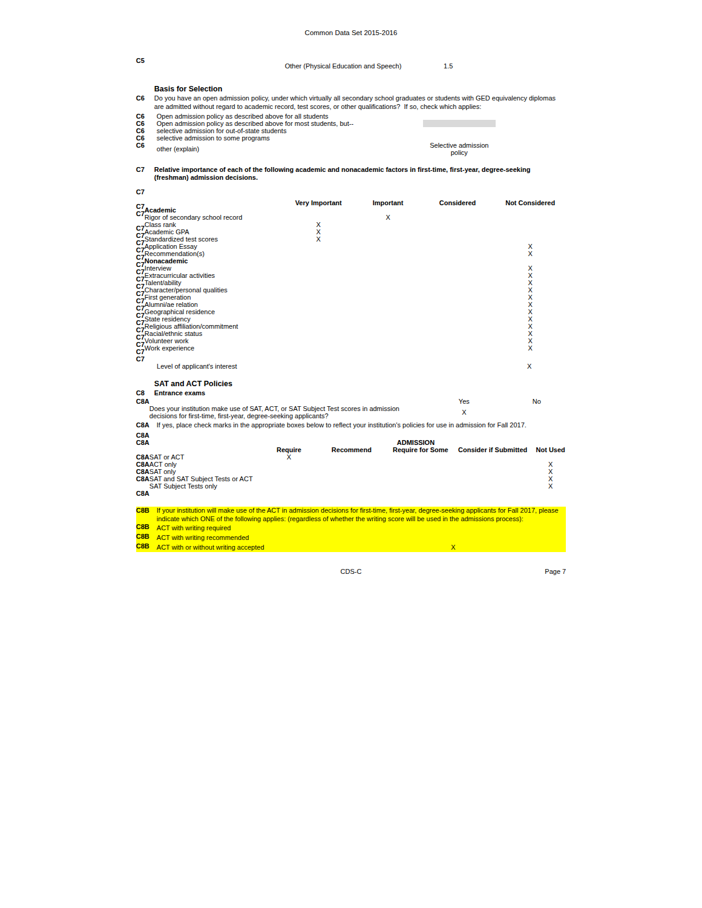Common Data Set 2015-2016
| C5 | / Other (Physical Education and Speech) / 1.5 / / |
| | Basis for Selection |
| C6 | Do you have an open admission policy, under which virtually all secondary school graduates or students with GED equivalency diplomas are admitted without regard to academic record, test scores, or other qualifications? If so, check which applies: |
| C6 | / Open admission policy as described above for all students / / |
| C6 | / Open admission policy as described above for most students, but-- / / |
| C6 | / selective admission for out-of-state students / / |
| C6 | / selective admission to some programs / / |
| C6 | / other (explain) / Selective admission policy / |
| C7 | Relative importance of each of the following academic and nonacademic factors in first-time, first-year, degree-seeking (freshman) admission decisions. |
| C7 C7 C7 C7 C7 C7 C7 C7 C7 C7 C7 C7 C7 C7 C7 C7 C7 C7 C7 C7 C7 C7 | / / Very Important / Important / Considered / Not Considered / / Academic / / / / / / Rigor of secondary school record / / X / / / / Class rank / X / / / / / Academic GPA / X / / / / / Standardized test scores / X / / / / / Application Essay / / / / X / / Recommendation(s) / / / / X / / Nonacademic / / / / / / Interview / / / / X / / Extracurricular activities / / / / X / / Talent/ability / / / / X / / Character/personal qualities / / / / X / / First generation / / / / X / / Alumni/ae relation / / / / X / / Geographical residence / / / / X / / State residency / / / / X / / Religious affiliation/commitment / / / / X / / Racial/ethnic status / / / / X / / Volunteer work / / / / X / / Work experience / / / / X / |
| | Level of applicant's interest | | | | X |
| | SAT and ACT Policies |
| C8 | Entrance exams |
| C8A | / / Yes / No / / Does your institution make use of SAT, ACT, or SAT Subject Test scores in admission decisions for first-time, first-year, degree-seeking applicants? / X / / |
| C8A | If yes, place check marks in the appropriate boxes below to reflect your institution's policies for use in admission for Fall 2017. |
| C8A C8A C8A C8A C8A C8A C8A | / / ADMISSION / / / Require / Recommend / Require for Some / Consider if Submitted / Not Used / / SAT or ACT / X / / / / / / ACT only / / / / / X / / SAT only / / / / / X / / SAT and SAT Subject Tests or ACT / / / / / X / / SAT Subject Tests only / / / / / X / |
| C8B | If your institution will make use of the ACT in admission decisions for first-time, first-year, degree-seeking applicants for Fall 2017, please indicate which ONE of the following applies: (regardless of whether the writing score will be used in the admissions process): |
| C8B | / ACT with writing required / / / |
| C8B | / ACT with writing recommended / / / |
| C8B | / ACT with or without writing accepted / / X / / / |
CDS-C
Page 7